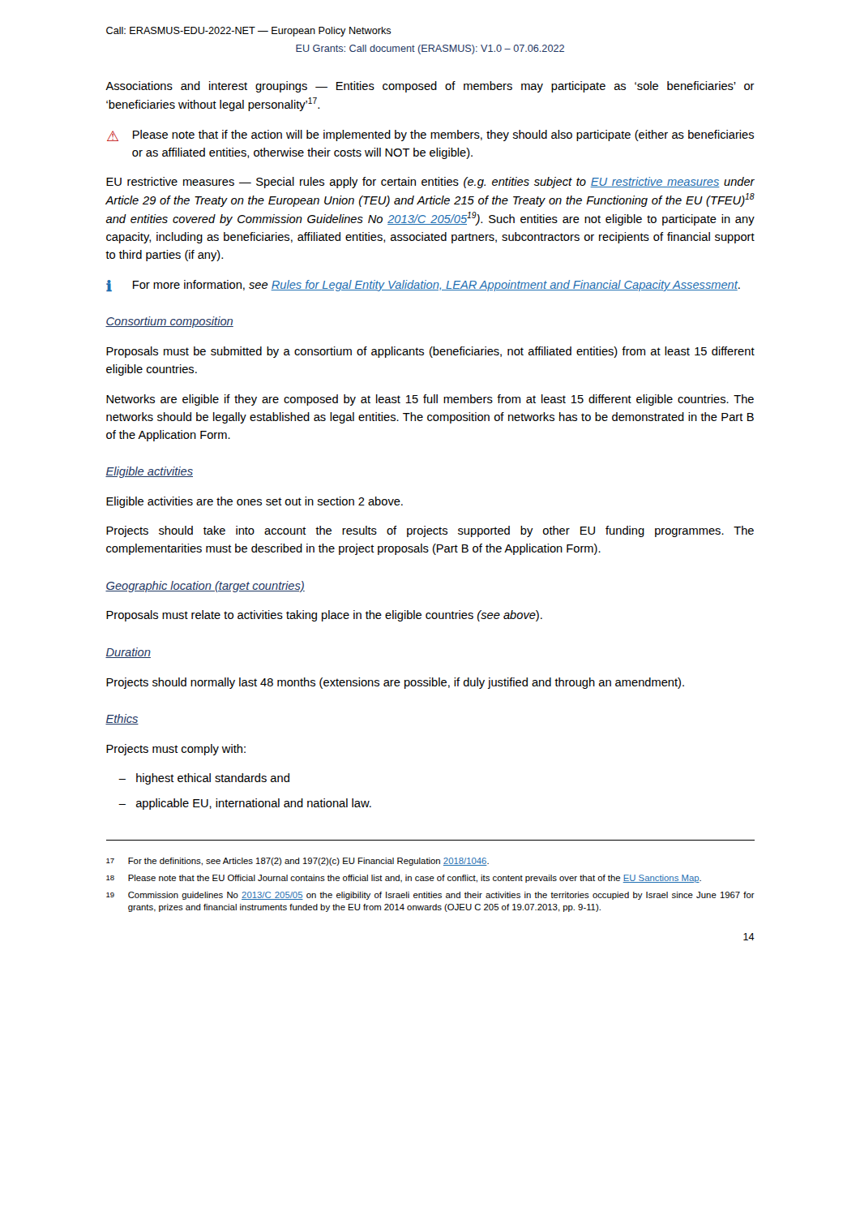Call: ERASMUS-EDU-2022-NET — European Policy Networks
EU Grants: Call document (ERASMUS): V1.0 – 07.06.2022
Associations and interest groupings — Entities composed of members may participate as ‘sole beneficiaries’ or ‘beneficiaries without legal personality’17.
Please note that if the action will be implemented by the members, they should also participate (either as beneficiaries or as affiliated entities, otherwise their costs will NOT be eligible).
EU restrictive measures — Special rules apply for certain entities (e.g. entities subject to EU restrictive measures under Article 29 of the Treaty on the European Union (TEU) and Article 215 of the Treaty on the Functioning of the EU (TFEU)18 and entities covered by Commission Guidelines No 2013/C 205/0519). Such entities are not eligible to participate in any capacity, including as beneficiaries, affiliated entities, associated partners, subcontractors or recipients of financial support to third parties (if any).
For more information, see Rules for Legal Entity Validation, LEAR Appointment and Financial Capacity Assessment.
Consortium composition
Proposals must be submitted by a consortium of applicants (beneficiaries, not affiliated entities) from at least 15 different eligible countries.
Networks are eligible if they are composed by at least 15 full members from at least 15 different eligible countries. The networks should be legally established as legal entities. The composition of networks has to be demonstrated in the Part B of the Application Form.
Eligible activities
Eligible activities are the ones set out in section 2 above.
Projects should take into account the results of projects supported by other EU funding programmes. The complementarities must be described in the project proposals (Part B of the Application Form).
Geographic location (target countries)
Proposals must relate to activities taking place in the eligible countries (see above).
Duration
Projects should normally last 48 months (extensions are possible, if duly justified and through an amendment).
Ethics
Projects must comply with:
highest ethical standards and
applicable EU, international and national law.
For the definitions, see Articles 187(2) and 197(2)(c) EU Financial Regulation 2018/1046.
Please note that the EU Official Journal contains the official list and, in case of conflict, its content prevails over that of the EU Sanctions Map.
Commission guidelines No 2013/C 205/05 on the eligibility of Israeli entities and their activities in the territories occupied by Israel since June 1967 for grants, prizes and financial instruments funded by the EU from 2014 onwards (OJEU C 205 of 19.07.2013, pp. 9-11).
14